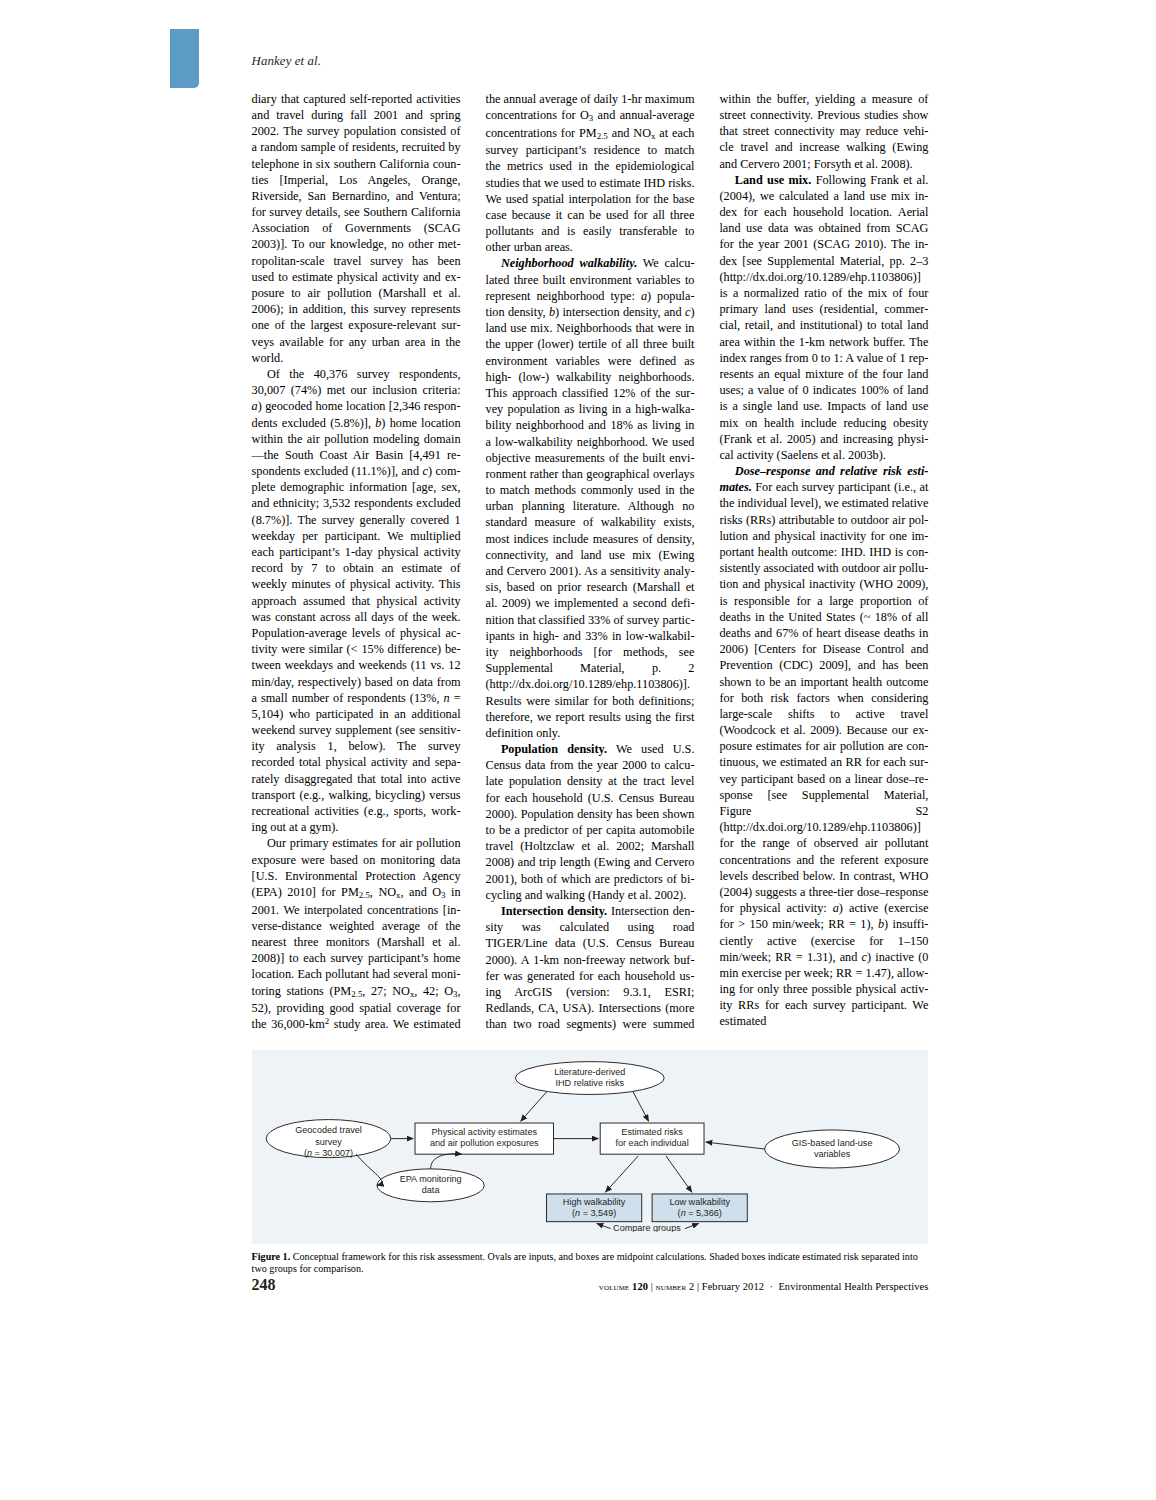Hankey et al.
diary that captured self-reported activities and travel during fall 2001 and spring 2002. The survey population consisted of a random sample of residents, recruited by telephone in six southern California counties [Imperial, Los Angeles, Orange, Riverside, San Bernardino, and Ventura; for survey details, see Southern California Association of Governments (SCAG 2003)]. To our knowledge, no other metropolitan-scale travel survey has been used to estimate physical activity and exposure to air pollution (Marshall et al. 2006); in addition, this survey represents one of the largest exposure-relevant surveys available for any urban area in the world.
Of the 40,376 survey respondents, 30,007 (74%) met our inclusion criteria: a) geocoded home location [2,346 respondents excluded (5.8%)], b) home location within the air pollution modeling domain—the South Coast Air Basin [4,491 respondents excluded (11.1%)], and c) complete demographic information [age, sex, and ethnicity; 3,532 respondents excluded (8.7%)]. The survey generally covered 1 weekday per participant. We multiplied each participant’s 1-day physical activity record by 7 to obtain an estimate of weekly minutes of physical activity. This approach assumed that physical activity was constant across all days of the week. Population-average levels of physical activity were similar (< 15% difference) between weekdays and weekends (11 vs. 12 min/day, respectively) based on data from a small number of respondents (13%, n = 5,104) who participated in an additional weekend survey supplement (see sensitivity analysis 1, below). The survey recorded total physical activity and separately disaggregated that total into active transport (e.g., walking, bicycling) versus recreational activities (e.g., sports, working out at a gym).
Our primary estimates for air pollution exposure were based on monitoring data [U.S. Environmental Protection Agency (EPA) 2010] for PM2.5, NOx, and O3 in 2001. We interpolated concentrations [inverse-distance weighted average of the nearest three monitors (Marshall et al. 2008)] to each survey participant’s home location. Each pollutant had several monitoring stations (PM2.5, 27; NOx, 42; O3, 52), providing good spatial coverage for the 36,000-km2 study area. We estimated the annual average of daily 1-hr maximum concentrations for O3 and annual-average concentrations for PM2.5 and NOx at each survey participant’s residence to match the metrics used in the epidemiological studies that we used to estimate IHD risks. We used spatial interpolation for the base case because it can be used for all three pollutants and is easily transferable to other urban areas.
Neighborhood walkability. We calculated three built environment variables to represent neighborhood type: a) population density, b) intersection density, and c) land use mix. Neighborhoods that were in the upper (lower) tertile of all three built environment variables were defined as high- (low-) walkability neighborhoods. This approach classified 12% of the survey population as living in a high-walkability neighborhood and 18% as living in a low-walkability neighborhood. We used objective measurements of the built environment rather than geographical overlays to match methods commonly used in the urban planning literature. Although no standard measure of walkability exists, most indices include measures of density, connectivity, and land use mix (Ewing and Cervero 2001). As a sensitivity analysis, based on prior research (Marshall et al. 2009) we implemented a second definition that classified 33% of survey participants in high- and 33% in low-walkability neighborhoods [for methods, see Supplemental Material, p. 2 (http://dx.doi.org/10.1289/ehp.1103806)]. Results were similar for both definitions; therefore, we report results using the first definition only.
Population density. We used U.S. Census data from the year 2000 to calculate population density at the tract level for each household (U.S. Census Bureau 2000). Population density has been shown to be a predictor of per capita automobile travel (Holtzclaw et al. 2002; Marshall 2008) and trip length (Ewing and Cervero 2001), both of which are predictors of bicycling and walking (Handy et al. 2002).
Intersection density. Intersection density was calculated using road TIGER/Line data (U.S. Census Bureau 2000). A 1-km non-freeway network buffer was generated for each household using ArcGIS (version: 9.3.1, ESRI; Redlands, CA, USA). Intersections (more than two road segments) were summed within the buffer, yielding a measure of street connectivity. Previous studies show that street connectivity may reduce vehicle travel and increase walking (Ewing and Cervero 2001; Forsyth et al. 2008).
Land use mix. Following Frank et al. (2004), we calculated a land use mix index for each household location. Aerial land use data was obtained from SCAG for the year 2001 (SCAG 2010). The index [see Supplemental Material, pp. 2–3 (http://dx.doi.org/10.1289/ehp.1103806)] is a normalized ratio of the mix of four primary land uses (residential, commercial, retail, and institutional) to total land area within the 1-km network buffer. The index ranges from 0 to 1: A value of 1 represents an equal mixture of the four land uses; a value of 0 indicates 100% of land is a single land use. Impacts of land use mix on health include reducing obesity (Frank et al. 2005) and increasing physical activity (Saelens et al. 2003b).
Dose–response and relative risk estimates. For each survey participant (i.e., at the individual level), we estimated relative risks (RRs) attributable to outdoor air pollution and physical inactivity for one important health outcome: IHD. IHD is consistently associated with outdoor air pollution and physical inactivity (WHO 2009), is responsible for a large proportion of deaths in the United States (~ 18% of all deaths and 67% of heart disease deaths in 2006) [Centers for Disease Control and Prevention (CDC) 2009], and has been shown to be an important health outcome for both risk factors when considering large-scale shifts to active travel (Woodcock et al. 2009). Because our exposure estimates for air pollution are continuous, we estimated an RR for each survey participant based on a linear dose–response [see Supplemental Material, Figure S2 (http://dx.doi.org/10.1289/ehp.1103806)] for the range of observed air pollutant concentrations and the referent exposure levels described below. In contrast, WHO (2004) suggests a three-tier dose–response for physical activity: a) active (exercise for > 150 min/week; RR = 1), b) insufficiently active (exercise for 1–150 min/week; RR = 1.31), and c) inactive (0 min exercise per week; RR = 1.47), allowing for only three possible physical activity RRs for each survey participant. We estimated
Literature-derived IHD relative risks Geocoded travel survey (n = 30,007) Physical activity estimates and air pollution exposures Estimated risks for each individual GIS-based land-use variables EPA monitoring data High walkability (n = 3,549) Low walkability (n = 5,366) Compare groups
Figure 1. Conceptual framework for this risk assessment. Ovals are inputs, and boxes are midpoint calculations. Shaded boxes indicate estimated risk separated into two groups for comparison.
248
volume 120 | number 2 | February 2012 · Environmental Health Perspectives